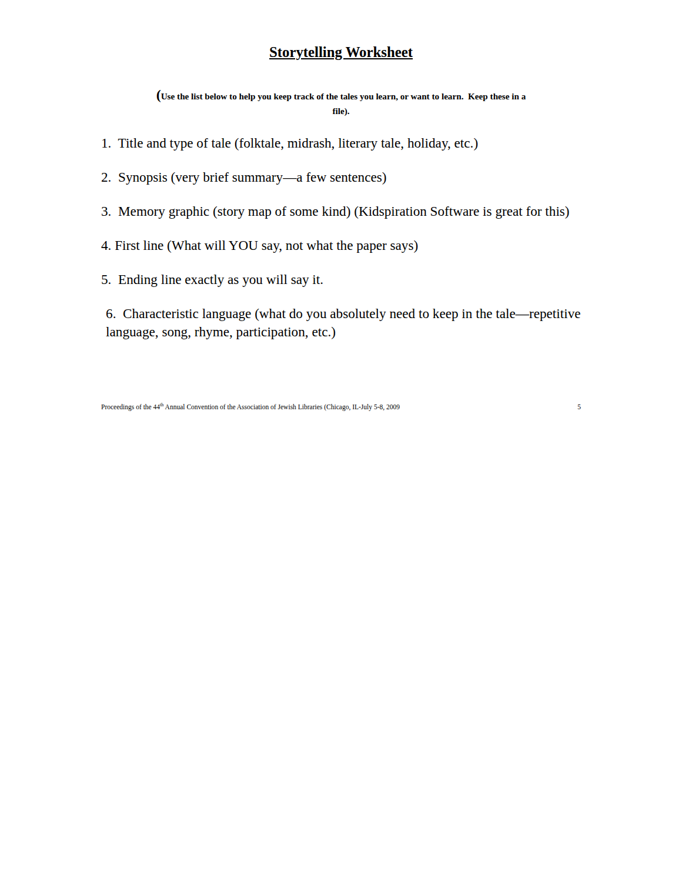Storytelling Worksheet
(Use the list below to help you keep track of the tales you learn, or want to learn. Keep these in a file).
1. Title and type of tale (folktale, midrash, literary tale, holiday, etc.)
2. Synopsis (very brief summary—a few sentences)
3. Memory graphic (story map of some kind) (Kidspiration Software is great for this)
4. First line (What will YOU say, not what the paper says)
5. Ending line exactly as you will say it.
6. Characteristic language (what do you absolutely need to keep in the tale—repetitive language, song, rhyme, participation, etc.)
Proceedings of the 44th Annual Convention of the Association of Jewish Libraries (Chicago, IL-July 5-8, 2009 5